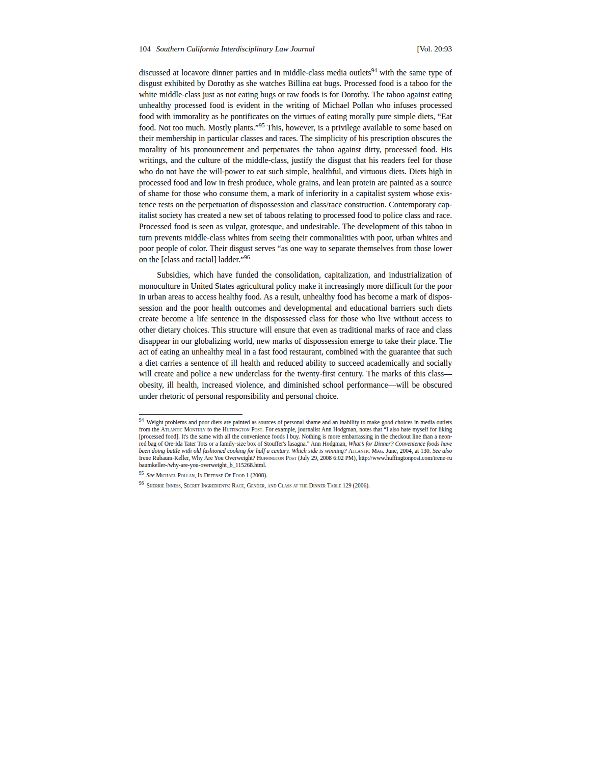104 Southern California Interdisciplinary Law Journal [Vol. 20:93
discussed at locavore dinner parties and in middle-class media outlets94 with the same type of disgust exhibited by Dorothy as she watches Billina eat bugs. Processed food is a taboo for the white middle-class just as not eating bugs or raw foods is for Dorothy. The taboo against eating unhealthy processed food is evident in the writing of Michael Pollan who infuses processed food with immorality as he pontificates on the virtues of eating morally pure simple diets, “Eat food. Not too much. Mostly plants.”95 This, however, is a privilege available to some based on their membership in particular classes and races. The simplicity of his prescription obscures the morality of his pronouncement and perpetuates the taboo against dirty, processed food. His writings, and the culture of the middle-class, justify the disgust that his readers feel for those who do not have the will-power to eat such simple, healthful, and virtuous diets. Diets high in processed food and low in fresh produce, whole grains, and lean protein are painted as a source of shame for those who consume them, a mark of inferiority in a capitalist system whose existence rests on the perpetuation of dispossession and class/race construction. Contemporary capitalist society has created a new set of taboos relating to processed food to police class and race. Processed food is seen as vulgar, grotesque, and undesirable. The development of this taboo in turn prevents middle-class whites from seeing their commonalities with poor, urban whites and poor people of color. Their disgust serves “as one way to separate themselves from those lower on the [class and racial] ladder.”96
Subsidies, which have funded the consolidation, capitalization, and industrialization of monoculture in United States agricultural policy make it increasingly more difficult for the poor in urban areas to access healthy food. As a result, unhealthy food has become a mark of dispossession and the poor health outcomes and developmental and educational barriers such diets create become a life sentence in the dispossessed class for those who live without access to other dietary choices. This structure will ensure that even as traditional marks of race and class disappear in our globalizing world, new marks of dispossession emerge to take their place. The act of eating an unhealthy meal in a fast food restaurant, combined with the guarantee that such a diet carries a sentence of ill health and reduced ability to succeed academically and socially will create and police a new underclass for the twenty-first century. The marks of this class—obesity, ill health, increased violence, and diminished school performance—will be obscured under rhetoric of personal responsibility and personal choice.
94 Weight problems and poor diets are painted as sources of personal shame and an inability to make good choices in media outlets from the Atlantic Monthly to the Huffington Post. For example, journalist Ann Hodgman, notes that “I also hate myself for liking [processed food]. It's the same with all the convenience foods I buy. Nothing is more embarrassing in the checkout line than a neon-red bag of Ore-Ida Tater Tots or a family-size box of Stouffer's lasagna.” Ann Hodgman, What’s for Dinner? Convenience foods have been doing battle with old-fashioned cooking for half a century. Which side is winning? Atlantic Mag. June, 2004, at 130. See also Irene Rubaum-Keller, Why Are You Overweight? Huffington Post (July 29, 2008 6:02 PM), http://www.huffingtonpost.com/irene-rubaumkeller-/why-are-you-overweight_b_115268.html.
95 See Michael Pollan, In Defense Of Food 1 (2008).
96 Sherrie Inness, Secret Ingredients: Race, Gender, and Class at the Dinner Table 129 (2006).